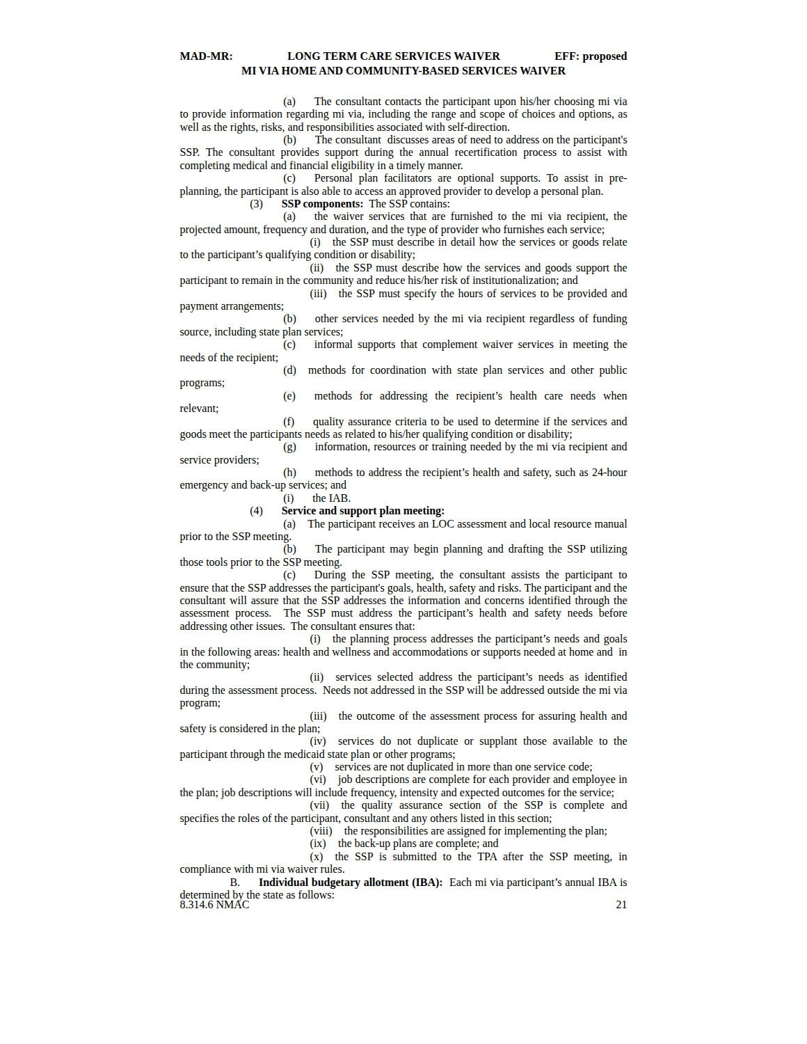MAD-MR: LONG TERM CARE SERVICES WAIVER EFF: proposed
MI VIA HOME AND COMMUNITY-BASED SERVICES WAIVER
(a) The consultant contacts the participant upon his/her choosing mi via to provide information regarding mi via, including the range and scope of choices and options, as well as the rights, risks, and responsibilities associated with self-direction.
(b) The consultant discusses areas of need to address on the participant's SSP. The consultant provides support during the annual recertification process to assist with completing medical and financial eligibility in a timely manner.
(c) Personal plan facilitators are optional supports. To assist in pre-planning, the participant is also able to access an approved provider to develop a personal plan.
(3) SSP components: The SSP contains:
(a) the waiver services that are furnished to the mi via recipient, the projected amount, frequency and duration, and the type of provider who furnishes each service;
(i) the SSP must describe in detail how the services or goods relate to the participant’s qualifying condition or disability;
(ii) the SSP must describe how the services and goods support the participant to remain in the community and reduce his/her risk of institutionalization; and
(iii) the SSP must specify the hours of services to be provided and payment arrangements;
(b) other services needed by the mi via recipient regardless of funding source, including state plan services;
(c) informal supports that complement waiver services in meeting the needs of the recipient;
(d) methods for coordination with state plan services and other public programs;
(e) methods for addressing the recipient’s health care needs when relevant;
(f) quality assurance criteria to be used to determine if the services and goods meet the participants needs as related to his/her qualifying condition or disability;
(g) information, resources or training needed by the mi via recipient and service providers;
(h) methods to address the recipient’s health and safety, such as 24-hour emergency and back-up services; and
(i) the IAB.
(4) Service and support plan meeting:
(a) The participant receives an LOC assessment and local resource manual prior to the SSP meeting.
(b) The participant may begin planning and drafting the SSP utilizing those tools prior to the SSP meeting.
(c) During the SSP meeting, the consultant assists the participant to ensure that the SSP addresses the participant's goals, health, safety and risks. The participant and the consultant will assure that the SSP addresses the information and concerns identified through the assessment process. The SSP must address the participant’s health and safety needs before addressing other issues. The consultant ensures that:
(i) the planning process addresses the participant’s needs and goals in the following areas: health and wellness and accommodations or supports needed at home and in the community;
(ii) services selected address the participant’s needs as identified during the assessment process. Needs not addressed in the SSP will be addressed outside the mi via program;
(iii) the outcome of the assessment process for assuring health and safety is considered in the plan;
(iv) services do not duplicate or supplant those available to the participant through the medicaid state plan or other programs;
(v) services are not duplicated in more than one service code;
(vi) job descriptions are complete for each provider and employee in the plan; job descriptions will include frequency, intensity and expected outcomes for the service;
(vii) the quality assurance section of the SSP is complete and specifies the roles of the participant, consultant and any others listed in this section;
(viii) the responsibilities are assigned for implementing the plan;
(ix) the back-up plans are complete; and
(x) the SSP is submitted to the TPA after the SSP meeting, in compliance with mi via waiver rules.
B. Individual budgetary allotment (IBA): Each mi via participant’s annual IBA is determined by the state as follows:
8.314.6 NMAC 21